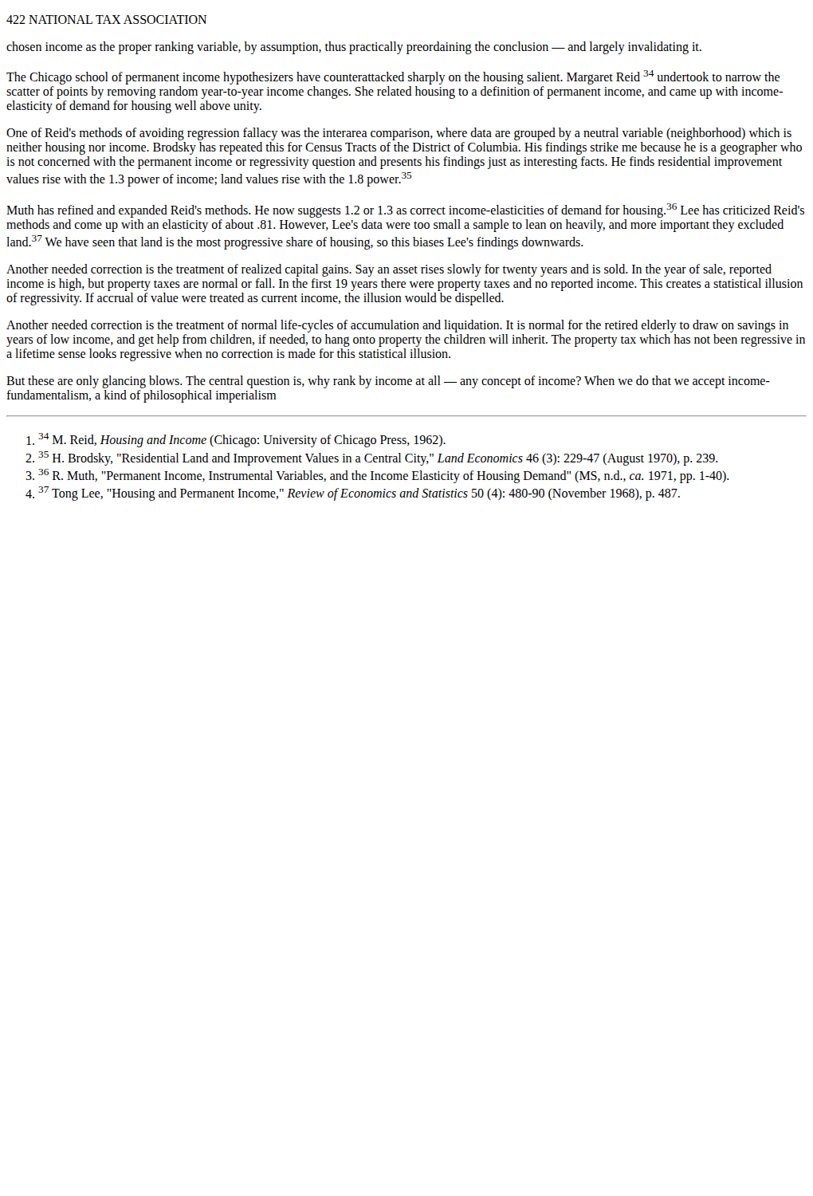422 NATIONAL TAX ASSOCIATION
chosen income as the proper ranking variable, by assumption, thus practically preordaining the conclusion — and largely invalidating it.
The Chicago school of permanent income hypothesizers have counterattacked sharply on the housing salient. Margaret Reid 34 undertook to narrow the scatter of points by removing random year-to-year income changes. She related housing to a definition of permanent income, and came up with income-elasticity of demand for housing well above unity.
One of Reid's methods of avoiding regression fallacy was the interarea comparison, where data are grouped by a neutral variable (neighborhood) which is neither housing nor income. Brodsky has repeated this for Census Tracts of the District of Columbia. His findings strike me because he is a geographer who is not concerned with the permanent income or regressivity question and presents his findings just as interesting facts. He finds residential improvement values rise with the 1.3 power of income; land values rise with the 1.8 power.35
Muth has refined and expanded Reid's methods. He now suggests 1.2 or 1.3 as correct income-elasticities of demand for housing.36 Lee has criticized Reid's methods and come up with an elasticity of about .81. However, Lee's data were too small a sample to lean on heavily, and more important they excluded land.37 We have seen that land is the most progressive share of housing, so this biases Lee's findings downwards.
Another needed correction is the treatment of realized capital gains. Say an asset rises slowly for twenty years and is sold. In the year of sale, reported income is high, but property taxes are normal or fall. In the first 19 years there were property taxes and no reported income. This creates a statistical illusion of regressivity. If accrual of value were treated as current income, the illusion would be dispelled.
Another needed correction is the treatment of normal life-cycles of accumulation and liquidation. It is normal for the retired elderly to draw on savings in years of low income, and get help from children, if needed, to hang onto property the children will inherit. The property tax which has not been regressive in a lifetime sense looks regressive when no correction is made for this statistical illusion.
But these are only glancing blows. The central question is, why rank by income at all — any concept of income? When we do that we accept income-fundamentalism, a kind of philosophical imperialism
34 M. Reid, Housing and Income (Chicago: University of Chicago Press, 1962).
35 H. Brodsky, "Residential Land and Improvement Values in a Central City," Land Economics 46 (3): 229-47 (August 1970), p. 239.
36 R. Muth, "Permanent Income, Instrumental Variables, and the Income Elasticity of Housing Demand" (MS, n.d., ca. 1971, pp. 1-40).
37 Tong Lee, "Housing and Permanent Income," Review of Economics and Statistics 50 (4): 480-90 (November 1968), p. 487.